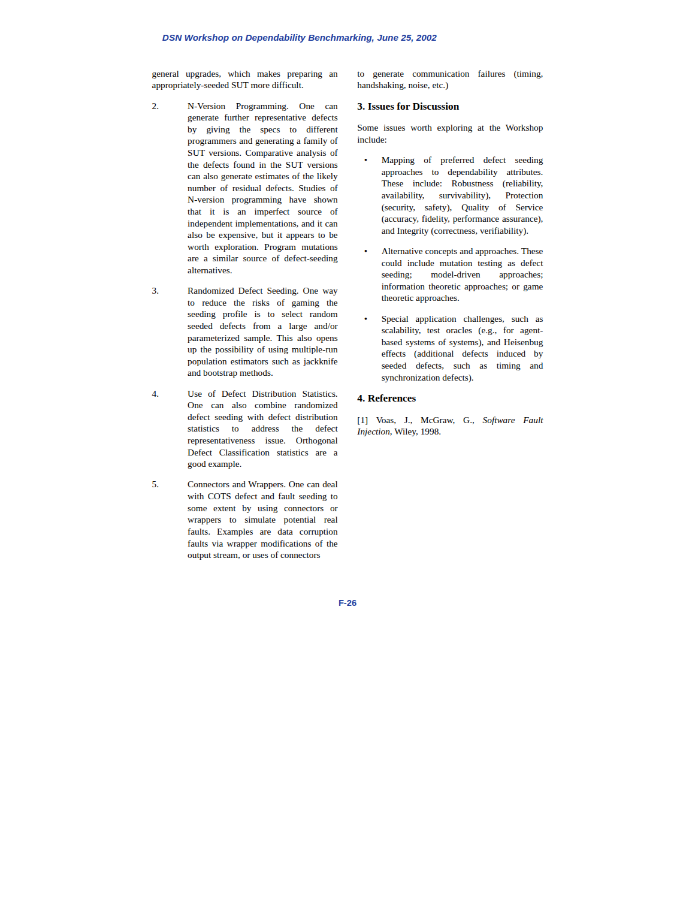DSN Workshop on Dependability Benchmarking, June 25, 2002
general upgrades, which makes preparing an appropriately-seeded SUT more difficult.
2.
N-Version Programming. One can generate further representative defects by giving the specs to different programmers and generating a family of SUT versions. Comparative analysis of the defects found in the SUT versions can also generate estimates of the likely number of residual defects. Studies of N-version programming have shown that it is an imperfect source of independent implementations, and it can also be expensive, but it appears to be worth exploration. Program mutations are a similar source of defect-seeding alternatives.
3.
Randomized Defect Seeding. One way to reduce the risks of gaming the seeding profile is to select random seeded defects from a large and/or parameterized sample. This also opens up the possibility of using multiple-run population estimators such as jackknife and bootstrap methods.
4.
Use of Defect Distribution Statistics. One can also combine randomized defect seeding with defect distribution statistics to address the defect representativeness issue. Orthogonal Defect Classification statistics are a good example.
5.
Connectors and Wrappers. One can deal with COTS defect and fault seeding to some extent by using connectors or wrappers to simulate potential real faults. Examples are data corruption faults via wrapper modifications of the output stream, or uses of connectors
to generate communication failures (timing, handshaking, noise, etc.)
3. Issues for Discussion
Some issues worth exploring at the Workshop include:
Mapping of preferred defect seeding approaches to dependability attributes. These include: Robustness (reliability, availability, survivability), Protection (security, safety), Quality of Service (accuracy, fidelity, performance assurance), and Integrity (correctness, verifiability).
Alternative concepts and approaches. These could include mutation testing as defect seeding; model-driven approaches; information theoretic approaches; or game theoretic approaches.
Special application challenges, such as scalability, test oracles (e.g., for agent-based systems of systems), and Heisenbug effects (additional defects induced by seeded defects, such as timing and synchronization defects).
4. References
[1] Voas, J., McGraw, G., Software Fault Injection, Wiley, 1998.
F-26